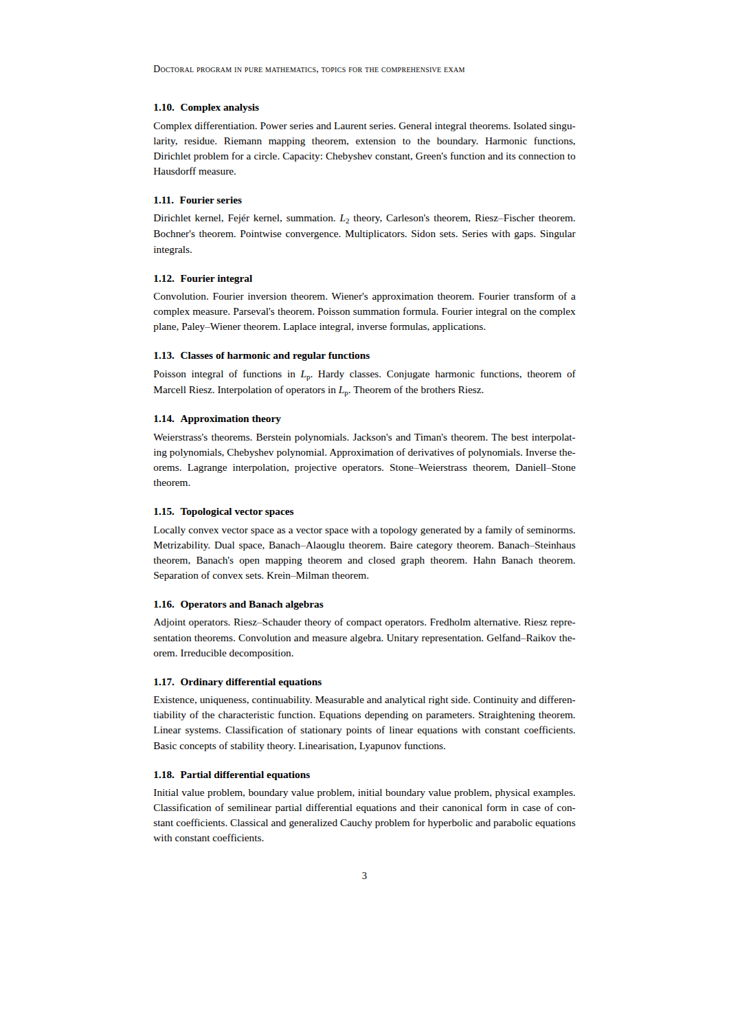Doctoral program in pure mathematics, topics for the comprehensive exam
1.10. Complex analysis
Complex differentiation. Power series and Laurent series. General integral theorems. Isolated singularity, residue. Riemann mapping theorem, extension to the boundary. Harmonic functions, Dirichlet problem for a circle. Capacity: Chebyshev constant, Green's function and its connection to Hausdorff measure.
1.11. Fourier series
Dirichlet kernel, Fejér kernel, summation. L2 theory, Carleson's theorem, Riesz–Fischer theorem. Bochner's theorem. Pointwise convergence. Multiplicators. Sidon sets. Series with gaps. Singular integrals.
1.12. Fourier integral
Convolution. Fourier inversion theorem. Wiener's approximation theorem. Fourier transform of a complex measure. Parseval's theorem. Poisson summation formula. Fourier integral on the complex plane, Paley–Wiener theorem. Laplace integral, inverse formulas, applications.
1.13. Classes of harmonic and regular functions
Poisson integral of functions in Lp. Hardy classes. Conjugate harmonic functions, theorem of Marcell Riesz. Interpolation of operators in Lp. Theorem of the brothers Riesz.
1.14. Approximation theory
Weierstrass's theorems. Berstein polynomials. Jackson's and Timan's theorem. The best interpolating polynomials, Chebyshev polynomial. Approximation of derivatives of polynomials. Inverse theorems. Lagrange interpolation, projective operators. Stone–Weierstrass theorem, Daniell–Stone theorem.
1.15. Topological vector spaces
Locally convex vector space as a vector space with a topology generated by a family of seminorms. Metrizability. Dual space, Banach–Alaouglu theorem. Baire category theorem. Banach–Steinhaus theorem, Banach's open mapping theorem and closed graph theorem. Hahn Banach theorem. Separation of convex sets. Krein–Milman theorem.
1.16. Operators and Banach algebras
Adjoint operators. Riesz–Schauder theory of compact operators. Fredholm alternative. Riesz representation theorems. Convolution and measure algebra. Unitary representation. Gelfand–Raikov theorem. Irreducible decomposition.
1.17. Ordinary differential equations
Existence, uniqueness, continuability. Measurable and analytical right side. Continuity and differentiability of the characteristic function. Equations depending on parameters. Straightening theorem. Linear systems. Classification of stationary points of linear equations with constant coefficients. Basic concepts of stability theory. Linearisation, Lyapunov functions.
1.18. Partial differential equations
Initial value problem, boundary value problem, initial boundary value problem, physical examples. Classification of semilinear partial differential equations and their canonical form in case of constant coefficients. Classical and generalized Cauchy problem for hyperbolic and parabolic equations with constant coefficients.
3